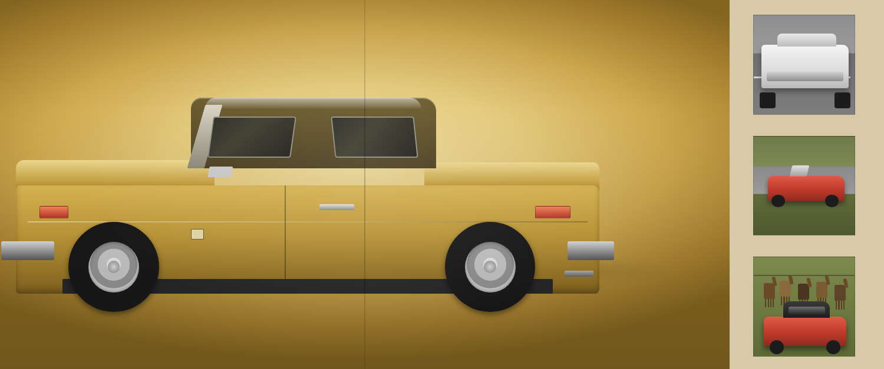Gold sports coupe with black hardtop, chrome bumpers, and styled wheel covers, photographed against a warm gold backdrop.
Rear view of a white sports car on a track.
Red open-top sports car in motion on a racetrack.
Red coupe with black roof in a pasture with horses.